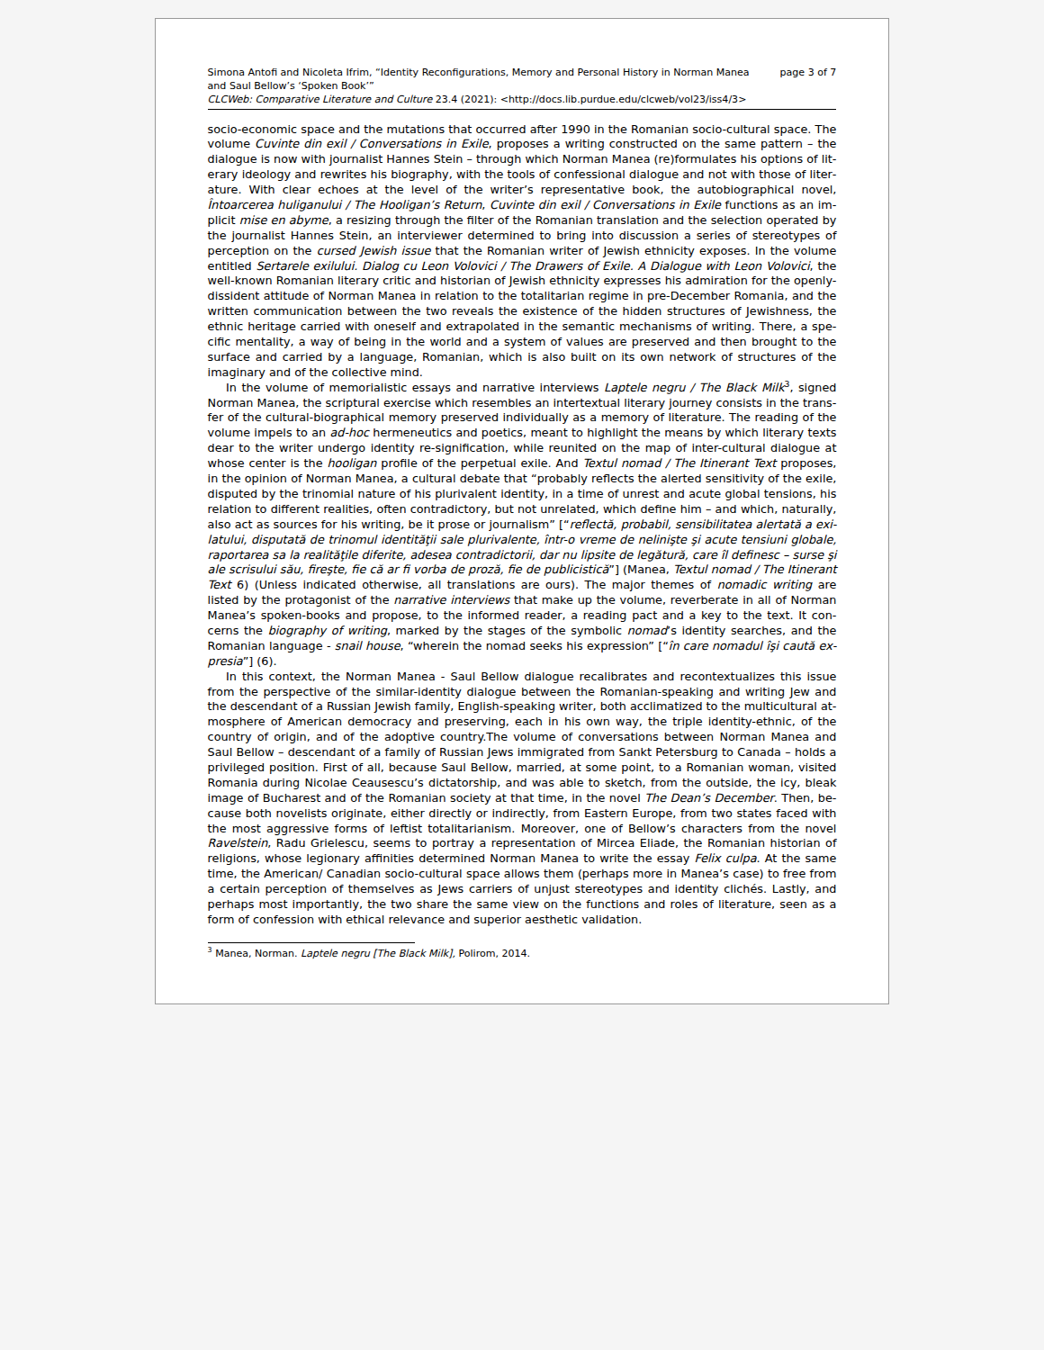Simona Antofi and Nicoleta Ifrim, “Identity Reconfigurations, Memory and Personal History in Norman Manea
page 3 of 7
and Saul Bellow’s ‘Spoken Book’”
CLCWeb: Comparative Literature and Culture 23.4 (2021): <http://docs.lib.purdue.edu/clcweb/vol23/iss4/3>
socio-economic space and the mutations that occurred after 1990 in the Romanian socio-cultural space. The volume Cuvinte din exil / Conversations in Exile, proposes a writing constructed on the same pattern – the dialogue is now with journalist Hannes Stein – through which Norman Manea (re)formulates his options of literary ideology and rewrites his biography, with the tools of confessional dialogue and not with those of literature. With clear echoes at the level of the writer’s representative book, the autobiographical novel, Întoarcerea huliganului / The Hooligan’s Return, Cuvinte din exil / Conversations in Exile functions as an implicit mise en abyme, a resizing through the filter of the Romanian translation and the selection operated by the journalist Hannes Stein, an interviewer determined to bring into discussion a series of stereotypes of perception on the cursed Jewish issue that the Romanian writer of Jewish ethnicity exposes. In the volume entitled Sertarele exilului. Dialog cu Leon Volovici / The Drawers of Exile. A Dialogue with Leon Volovici, the well-known Romanian literary critic and historian of Jewish ethnicity expresses his admiration for the openly-dissident attitude of Norman Manea in relation to the totalitarian regime in pre-December Romania, and the written communication between the two reveals the existence of the hidden structures of Jewishness, the ethnic heritage carried with oneself and extrapolated in the semantic mechanisms of writing. There, a specific mentality, a way of being in the world and a system of values are preserved and then brought to the surface and carried by a language, Romanian, which is also built on its own network of structures of the imaginary and of the collective mind.
In the volume of memorialistic essays and narrative interviews Laptele negru / The Black Milk3, signed Norman Manea, the scriptural exercise which resembles an intertextual literary journey consists in the transfer of the cultural-biographical memory preserved individually as a memory of literature. The reading of the volume impels to an ad-hoc hermeneutics and poetics, meant to highlight the means by which literary texts dear to the writer undergo identity re-signification, while reunited on the map of inter-cultural dialogue at whose center is the hooligan profile of the perpetual exile. And Textul nomad / The Itinerant Text proposes, in the opinion of Norman Manea, a cultural debate that “probably reflects the alerted sensitivity of the exile, disputed by the trinomial nature of his plurivalent identity, in a time of unrest and acute global tensions, his relation to different realities, often contradictory, but not unrelated, which define him – and which, naturally, also act as sources for his writing, be it prose or journalism” [“reflectă, probabil, sensibilitatea alertată a exilatului, disputată de trinomul identităţii sale plurivalente, într-o vreme de nelinişte şi acute tensiuni globale, raportarea sa la realităţile diferite, adesea contradictorii, dar nu lipsite de legătură, care îl definesc – surse şi ale scrisului său, fireşte, fie că ar fi vorba de proză, fie de publicistică”] (Manea, Textul nomad / The Itinerant Text 6) (Unless indicated otherwise, all translations are ours). The major themes of nomadic writing are listed by the protagonist of the narrative interviews that make up the volume, reverberate in all of Norman Manea’s spoken-books and propose, to the informed reader, a reading pact and a key to the text. It concerns the biography of writing, marked by the stages of the symbolic nomad’s identity searches, and the Romanian language - snail house, “wherein the nomad seeks his expression” [“în care nomadul îşi caută expresia”] (6).
In this context, the Norman Manea - Saul Bellow dialogue recalibrates and recontextualizes this issue from the perspective of the similar-identity dialogue between the Romanian-speaking and writing Jew and the descendant of a Russian Jewish family, English-speaking writer, both acclimatized to the multicultural atmosphere of American democracy and preserving, each in his own way, the triple identity-ethnic, of the country of origin, and of the adoptive country.The volume of conversations between Norman Manea and Saul Bellow – descendant of a family of Russian Jews immigrated from Sankt Petersburg to Canada – holds a privileged position. First of all, because Saul Bellow, married, at some point, to a Romanian woman, visited Romania during Nicolae Ceausescu’s dictatorship, and was able to sketch, from the outside, the icy, bleak image of Bucharest and of the Romanian society at that time, in the novel The Dean’s December. Then, because both novelists originate, either directly or indirectly, from Eastern Europe, from two states faced with the most aggressive forms of leftist totalitarianism. Moreover, one of Bellow’s characters from the novel Ravelstein, Radu Grielescu, seems to portray a representation of Mircea Eliade, the Romanian historian of religions, whose legionary affinities determined Norman Manea to write the essay Felix culpa. At the same time, the American/ Canadian socio-cultural space allows them (perhaps more in Manea’s case) to free from a certain perception of themselves as Jews carriers of unjust stereotypes and identity clichés. Lastly, and perhaps most importantly, the two share the same view on the functions and roles of literature, seen as a form of confession with ethical relevance and superior aesthetic validation.
3 Manea, Norman. Laptele negru [The Black Milk], Polirom, 2014.